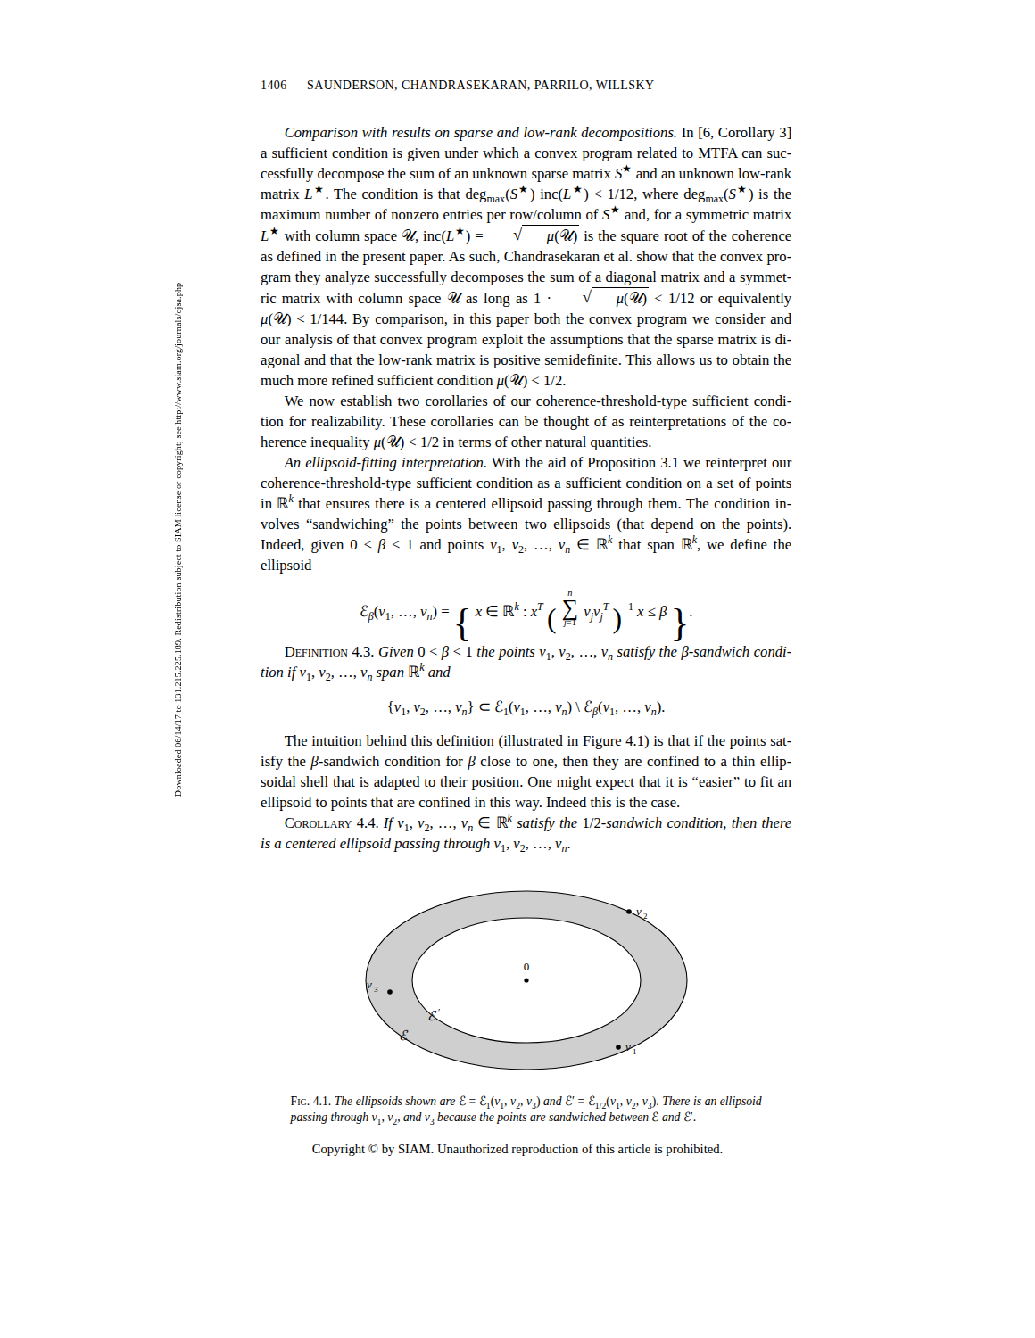Downloaded 06/14/17 to 131.215.225.189. Redistribution subject to SIAM license or copyright; see http://www.siam.org/journals/ojsa.php
1406 SAUNDERSON, CHANDRASEKARAN, PARRILO, WILLSKY
Comparison with results on sparse and low-rank decompositions. In [6, Corollary 3] a sufficient condition is given under which a convex program related to MTFA can successfully decompose the sum of an unknown sparse matrix S★ and an unknown low-rank matrix L★. The condition is that degmax(S★) inc(L★) < 1/12, where degmax(S★) is the maximum number of nonzero entries per row/column of S★ and, for a symmetric matrix L★ with column space 𝒰, inc(L★) = μ(𝒰) is the square root of the coherence as defined in the present paper. As such, Chandrasekaran et al. show that the convex program they analyze successfully decomposes the sum of a diagonal matrix and a symmetric matrix with column space 𝒰 as long as 1 · μ(𝒰) < 1/12 or equivalently μ(𝒰) < 1/144. By comparison, in this paper both the convex program we consider and our analysis of that convex program exploit the assumptions that the sparse matrix is diagonal and that the low-rank matrix is positive semidefinite. This allows us to obtain the much more refined sufficient condition μ(𝒰) < 1/2.
We now establish two corollaries of our coherence-threshold-type sufficient condition for realizability. These corollaries can be thought of as reinterpretations of the coherence inequality μ(𝒰) < 1/2 in terms of other natural quantities.
An ellipsoid-fitting interpretation. With the aid of Proposition 3.1 we reinterpret our coherence-threshold-type sufficient condition as a sufficient condition on a set of points in ℝk that ensures there is a centered ellipsoid passing through them. The condition involves “sandwiching” the points between two ellipsoids (that depend on the points). Indeed, given 0 < β < 1 and points v1, v2, …, vn ∈ ℝk that span ℝk, we define the ellipsoid
ℰβ(v1, …, vn) = { x ∈ ℝk : xT ( n∑j=1 vjvjT )−1 x ≤ β }.
Definition 4.3. Given 0 < β < 1 the points v1, v2, …, vn satisfy the β-sandwich condition if v1, v2, …, vn span ℝk and
{v1, v2, …, vn} ⊂ ℰ1(v1, …, vn) \ ℰβ(v1, …, vn).
The intuition behind this definition (illustrated in Figure 4.1) is that if the points satisfy the β-sandwich condition for β close to one, then they are confined to a thin ellipsoidal shell that is adapted to their position. One might expect that it is “easier” to fit an ellipsoid to points that are confined in this way. Indeed this is the case.
Corollary 4.4. If v1, v2, …, vn ∈ ℝk satisfy the 1/2-sandwich condition, then there is a centered ellipsoid passing through v1, v2, …, vn.
0 v 2 v 3 v 1 ℰ ′ ℰ
Fig. 4.1. The ellipsoids shown are ℰ = ℰ1(v1, v2, v3) and ℰ′ = ℰ1/2(v1, v2, v3). There is an ellipsoid passing through v1, v2, and v3 because the points are sandwiched between ℰ and ℰ′.
Copyright © by SIAM. Unauthorized reproduction of this article is prohibited.